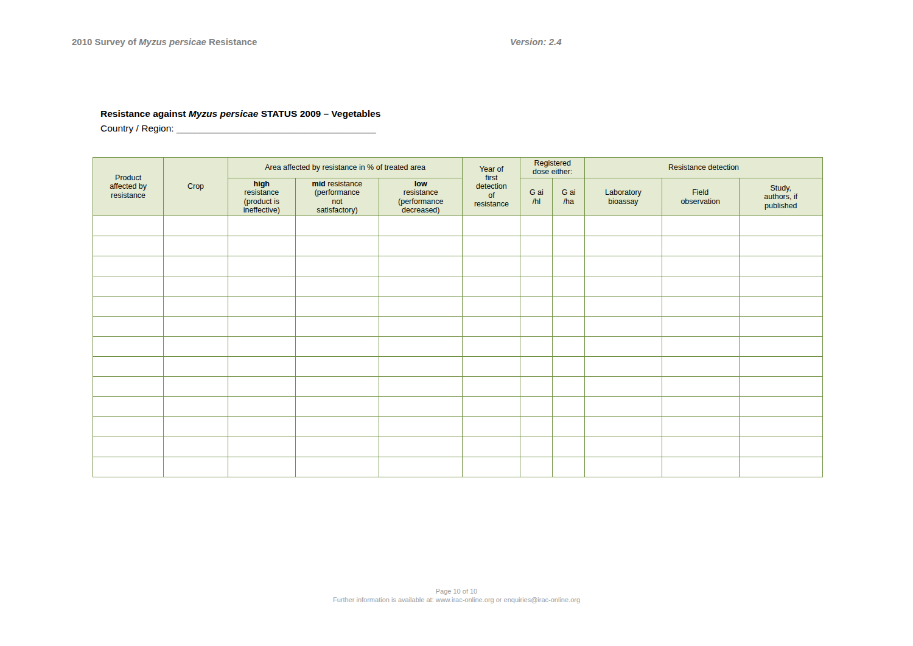2010 Survey of Myzus persicae Resistance Version: 2.4
Resistance against Myzus persicae STATUS 2009 – Vegetables
Country / Region: ______________________________________
| Product affected by resistance | Crop | Area affected by resistance in % of treated area | Year of first detection of resistance | Registered dose either: | Resistance detection |
| --- | --- | --- | --- | --- | --- |
| high resistance (product is ineffective) | mid resistance (performance not satisfactory) | low resistance (performance decreased) | G ai /hl | G ai /ha | Laboratory bioassay | Field observation | Study, authors, if published |
Page 10 of 10
Further information is available at: www.irac-online.org or enquiries@irac-online.org